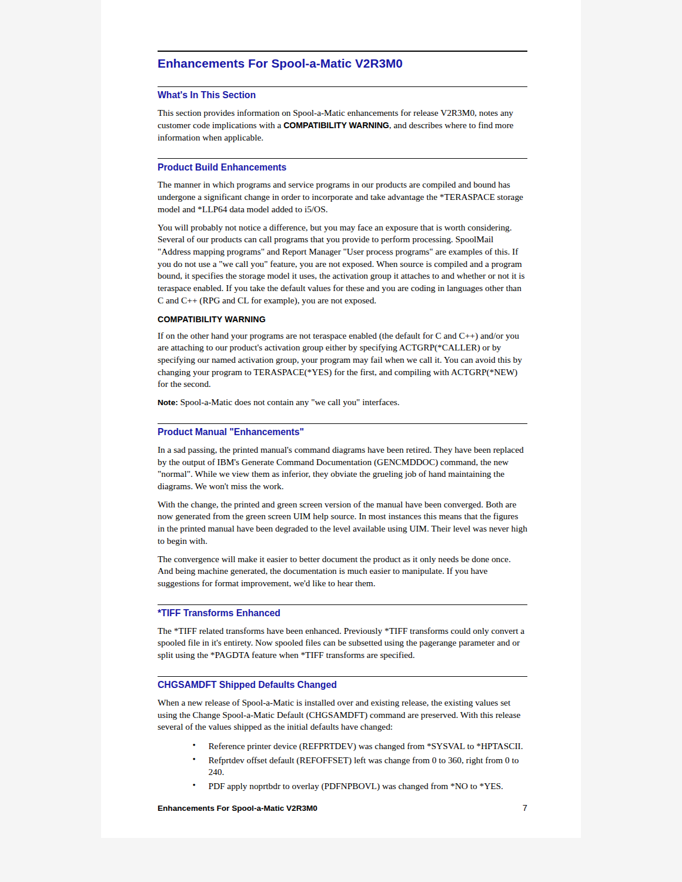Enhancements For Spool-a-Matic V2R3M0
What's In This Section
This section provides information on Spool-a-Matic enhancements for release V2R3M0, notes any customer code implications with a COMPATIBILITY WARNING, and describes where to find more information when applicable.
Product Build Enhancements
The manner in which programs and service programs in our products are compiled and bound has undergone a significant change in order to incorporate and take advantage the *TERASPACE storage model and *LLP64 data model added to i5/OS.
You will probably not notice a difference, but you may face an exposure that is worth considering. Several of our products can call programs that you provide to perform processing. SpoolMail "Address mapping programs" and Report Manager "User process programs" are examples of this. If you do not use a "we call you" feature, you are not exposed. When source is compiled and a program bound, it specifies the storage model it uses, the activation group it attaches to and whether or not it is teraspace enabled. If you take the default values for these and you are coding in languages other than C and C++ (RPG and CL for example), you are not exposed.
COMPATIBILITY WARNING
If on the other hand your programs are not teraspace enabled (the default for C and C++) and/or you are attaching to our product's activation group either by specifying ACTGRP(*CALLER) or by specifying our named activation group, your program may fail when we call it. You can avoid this by changing your program to TERASPACE(*YES) for the first, and compiling with ACTGRP(*NEW) for the second.
Note: Spool-a-Matic does not contain any "we call you" interfaces.
Product Manual "Enhancements"
In a sad passing, the printed manual's command diagrams have been retired. They have been replaced by the output of IBM's Generate Command Documentation (GENCMDDOC) command, the new "normal". While we view them as inferior, they obviate the grueling job of hand maintaining the diagrams. We won't miss the work.
With the change, the printed and green screen version of the manual have been converged. Both are now generated from the green screen UIM help source. In most instances this means that the figures in the printed manual have been degraded to the level available using UIM. Their level was never high to begin with.
The convergence will make it easier to better document the product as it only needs be done once. And being machine generated, the documentation is much easier to manipulate. If you have suggestions for format improvement, we'd like to hear them.
*TIFF Transforms Enhanced
The *TIFF related transforms have been enhanced. Previously *TIFF transforms could only convert a spooled file in it's entirety. Now spooled files can be subsetted using the pagerange parameter and or split using the *PAGDTA feature when *TIFF transforms are specified.
CHGSAMDFT Shipped Defaults Changed
When a new release of Spool-a-Matic is installed over and existing release, the existing values set using the Change Spool-a-Matic Default (CHGSAMDFT) command are preserved. With this release several of the values shipped as the initial defaults have changed:
Reference printer device (REFPRTDEV) was changed from *SYSVAL to *HPTASCII.
Refprtdev offset default (REFOFFSET) left was change from 0 to 360, right from 0 to 240.
PDF apply noprtbdr to overlay (PDFNPBOVL) was changed from *NO to *YES.
Enhancements For Spool-a-Matic V2R3M0 7